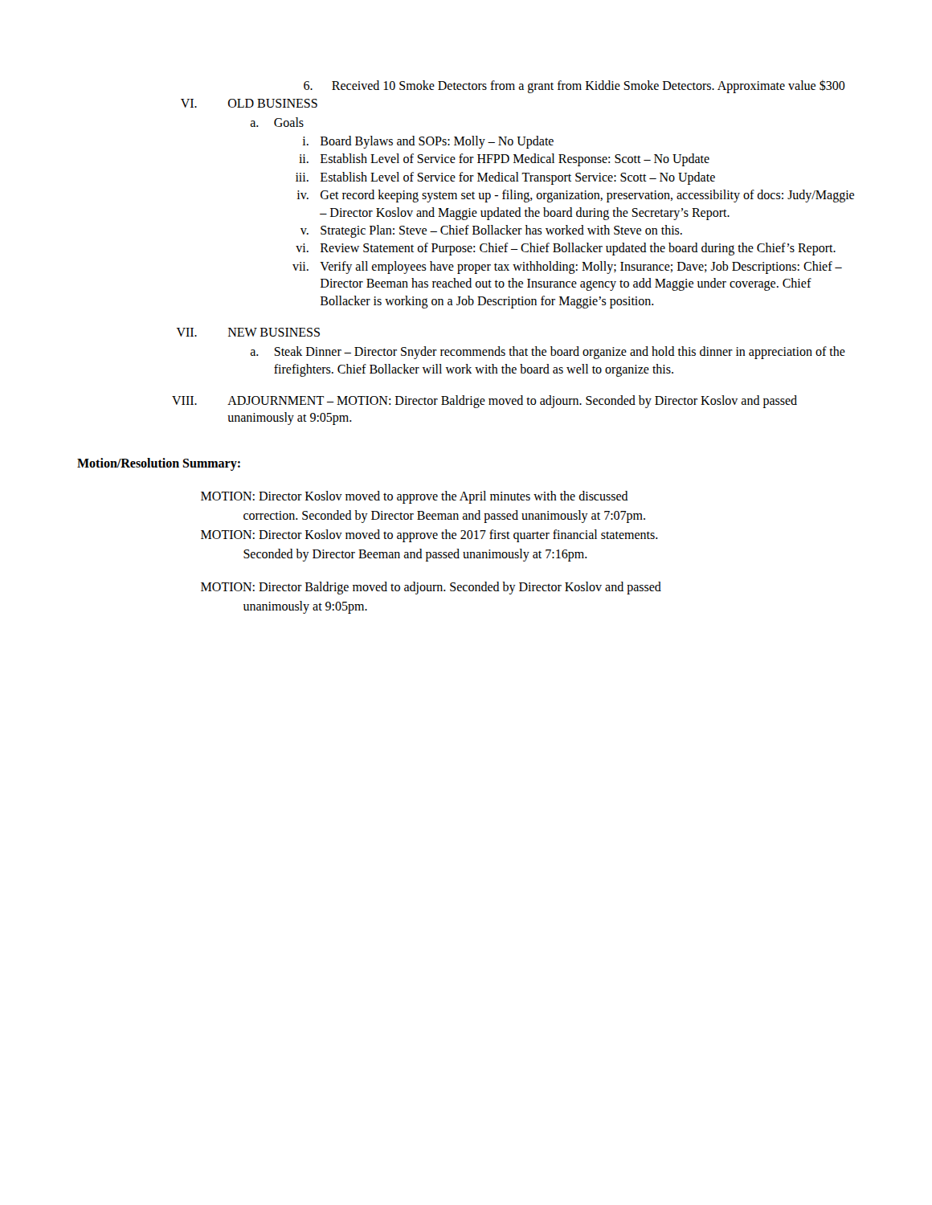Received 10 Smoke Detectors from a grant from Kiddie Smoke Detectors. Approximate value $300
OLD BUSINESS
Goals
Board Bylaws and SOPs: Molly – No Update
Establish Level of Service for HFPD Medical Response: Scott – No Update
Establish Level of Service for Medical Transport Service: Scott – No Update
Get record keeping system set up - filing, organization, preservation, accessibility of docs: Judy/Maggie – Director Koslov and Maggie updated the board during the Secretary’s Report.
Strategic Plan: Steve – Chief Bollacker has worked with Steve on this.
Review Statement of Purpose: Chief – Chief Bollacker updated the board during the Chief’s Report.
Verify all employees have proper tax withholding: Molly; Insurance; Dave; Job Descriptions: Chief – Director Beeman has reached out to the Insurance agency to add Maggie under coverage. Chief Bollacker is working on a Job Description for Maggie’s position.
NEW BUSINESS
Steak Dinner – Director Snyder recommends that the board organize and hold this dinner in appreciation of the firefighters. Chief Bollacker will work with the board as well to organize this.
ADJOURNMENT – MOTION: Director Baldrige moved to adjourn. Seconded by Director Koslov and passed unanimously at 9:05pm.
Motion/Resolution Summary:
MOTION: Director Koslov moved to approve the April minutes with the discussed
correction. Seconded by Director Beeman and passed unanimously at 7:07pm.
MOTION: Director Koslov moved to approve the 2017 first quarter financial statements.
Seconded by Director Beeman and passed unanimously at 7:16pm.
MOTION: Director Baldrige moved to adjourn. Seconded by Director Koslov and passed
unanimously at 9:05pm.